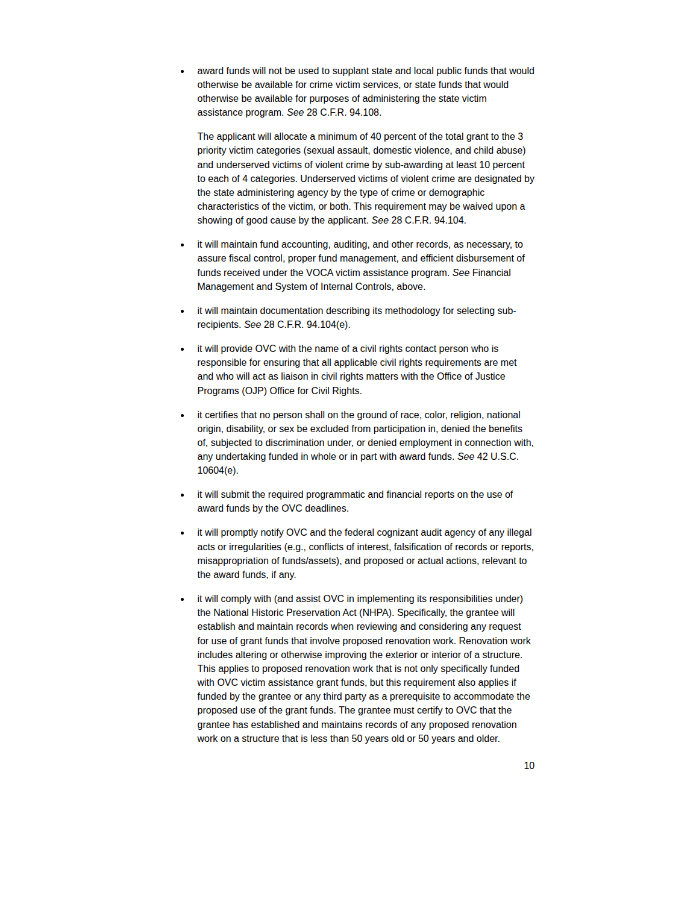award funds will not be used to supplant state and local public funds that would otherwise be available for crime victim services, or state funds that would otherwise be available for purposes of administering the state victim assistance program. See 28 C.F.R. 94.108.
The applicant will allocate a minimum of 40 percent of the total grant to the 3 priority victim categories (sexual assault, domestic violence, and child abuse) and underserved victims of violent crime by sub-awarding at least 10 percent to each of 4 categories. Underserved victims of violent crime are designated by the state administering agency by the type of crime or demographic characteristics of the victim, or both. This requirement may be waived upon a showing of good cause by the applicant. See 28 C.F.R. 94.104.
it will maintain fund accounting, auditing, and other records, as necessary, to assure fiscal control, proper fund management, and efficient disbursement of funds received under the VOCA victim assistance program. See Financial Management and System of Internal Controls, above.
it will maintain documentation describing its methodology for selecting sub-recipients. See 28 C.F.R. 94.104(e).
it will provide OVC with the name of a civil rights contact person who is responsible for ensuring that all applicable civil rights requirements are met and who will act as liaison in civil rights matters with the Office of Justice Programs (OJP) Office for Civil Rights.
it certifies that no person shall on the ground of race, color, religion, national origin, disability, or sex be excluded from participation in, denied the benefits of, subjected to discrimination under, or denied employment in connection with, any undertaking funded in whole or in part with award funds. See 42 U.S.C. 10604(e).
it will submit the required programmatic and financial reports on the use of award funds by the OVC deadlines.
it will promptly notify OVC and the federal cognizant audit agency of any illegal acts or irregularities (e.g., conflicts of interest, falsification of records or reports, misappropriation of funds/assets), and proposed or actual actions, relevant to the award funds, if any.
it will comply with (and assist OVC in implementing its responsibilities under) the National Historic Preservation Act (NHPA). Specifically, the grantee will establish and maintain records when reviewing and considering any request for use of grant funds that involve proposed renovation work. Renovation work includes altering or otherwise improving the exterior or interior of a structure. This applies to proposed renovation work that is not only specifically funded with OVC victim assistance grant funds, but this requirement also applies if funded by the grantee or any third party as a prerequisite to accommodate the proposed use of the grant funds. The grantee must certify to OVC that the grantee has established and maintains records of any proposed renovation work on a structure that is less than 50 years old or 50 years and older.
10